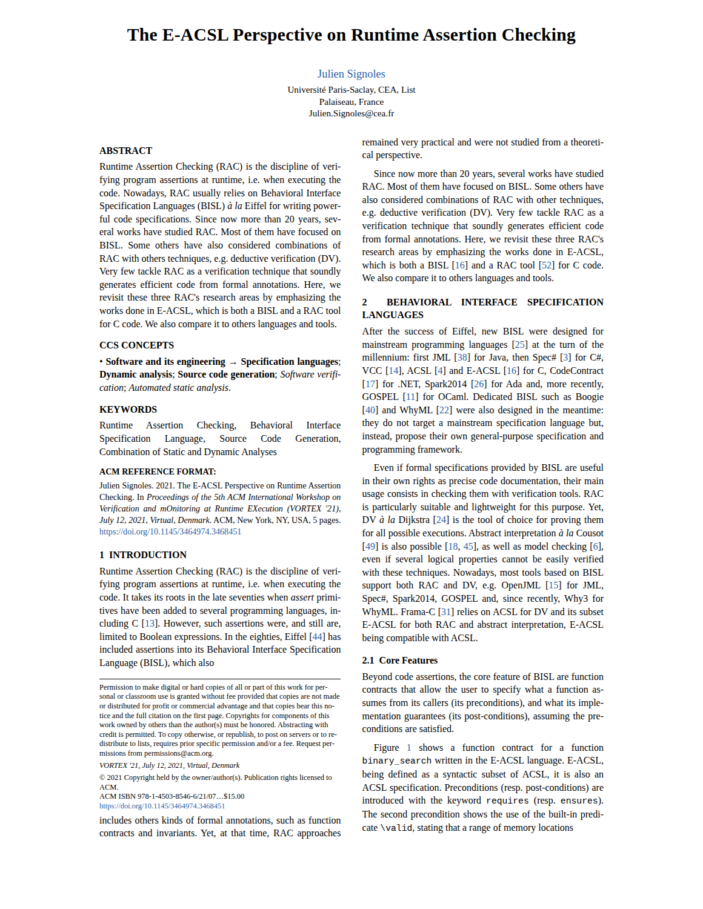The E-ACSL Perspective on Runtime Assertion Checking
Julien Signoles
Université Paris-Saclay, CEA, List
Palaiseau, France
Julien.Signoles@cea.fr
Abstract
Runtime Assertion Checking (RAC) is the discipline of verifying program assertions at runtime, i.e. when executing the code. Nowadays, RAC usually relies on Behavioral Interface Specification Languages (BISL) à la Eiffel for writing powerful code specifications. Since now more than 20 years, several works have studied RAC. Most of them have focused on BISL. Some others have also considered combinations of RAC with others techniques, e.g. deductive verification (DV). Very few tackle RAC as a verification technique that soundly generates efficient code from formal annotations. Here, we revisit these three RAC's research areas by emphasizing the works done in E-ACSL, which is both a BISL and a RAC tool for C code. We also compare it to others languages and tools.
CCS Concepts
• Software and its engineering → Specification languages; Dynamic analysis; Source code generation; Software verification; Automated static analysis.
Keywords
Runtime Assertion Checking, Behavioral Interface Specification Language, Source Code Generation, Combination of Static and Dynamic Analyses
ACM Reference Format:
Julien Signoles. 2021. The E-ACSL Perspective on Runtime Assertion Checking. In Proceedings of the 5th ACM International Workshop on Verification and mOnitoring at Runtime EXecution (VORTEX '21), July 12, 2021, Virtual, Denmark. ACM, New York, NY, USA, 5 pages. https://doi.org/10.1145/3464974.3468451
1 Introduction
Runtime Assertion Checking (RAC) is the discipline of verifying program assertions at runtime, i.e. when executing the code. It takes its roots in the late seventies when assert primitives have been added to several programming languages, including C [13]. However, such assertions were, and still are, limited to Boolean expressions. In the eighties, Eiffel [44] has included assertions into its Behavioral Interface Specification Language (BISL), which also
Permission to make digital or hard copies of all or part of this work for personal or classroom use is granted without fee provided that copies are not made or distributed for profit or commercial advantage and that copies bear this notice and the full citation on the first page. Copyrights for components of this work owned by others than the author(s) must be honored. Abstracting with credit is permitted. To copy otherwise, or republish, to post on servers or to redistribute to lists, requires prior specific permission and/or a fee. Request permissions from permissions@acm.org.
VORTEX '21, July 12, 2021, Virtual, Denmark
© 2021 Copyright held by the owner/author(s). Publication rights licensed to ACM.
ACM ISBN 978-1-4503-8546-6/21/07…$15.00
https://doi.org/10.1145/3464974.3468451
includes others kinds of formal annotations, such as function contracts and invariants. Yet, at that time, RAC approaches remained very practical and were not studied from a theoretical perspective.
Since now more than 20 years, several works have studied RAC. Most of them have focused on BISL. Some others have also considered combinations of RAC with other techniques, e.g. deductive verification (DV). Very few tackle RAC as a verification technique that soundly generates efficient code from formal annotations. Here, we revisit these three RAC's research areas by emphasizing the works done in E-ACSL, which is both a BISL [16] and a RAC tool [52] for C code. We also compare it to others languages and tools.
2 Behavioral Interface Specification Languages
After the success of Eiffel, new BISL were designed for mainstream programming languages [25] at the turn of the millennium: first JML [38] for Java, then Spec# [3] for C#, VCC [14], ACSL [4] and E-ACSL [16] for C, CodeContract [17] for .NET, Spark2014 [26] for Ada and, more recently, GOSPEL [11] for OCaml. Dedicated BISL such as Boogie [40] and WhyML [22] were also designed in the meantime: they do not target a mainstream specification language but, instead, propose their own general-purpose specification and programming framework.
Even if formal specifications provided by BISL are useful in their own rights as precise code documentation, their main usage consists in checking them with verification tools. RAC is particularly suitable and lightweight for this purpose. Yet, DV à la Dijkstra [24] is the tool of choice for proving them for all possible executions. Abstract interpretation à la Cousot [49] is also possible [18, 45], as well as model checking [6], even if several logical properties cannot be easily verified with these techniques. Nowadays, most tools based on BISL support both RAC and DV, e.g. OpenJML [15] for JML, Spec#, Spark2014, GOSPEL and, since recently, Why3 for WhyML. Frama-C [31] relies on ACSL for DV and its subset E-ACSL for both RAC and abstract interpretation, E-ACSL being compatible with ACSL.
2.1 Core Features
Beyond code assertions, the core feature of BISL are function contracts that allow the user to specify what a function assumes from its callers (its preconditions), and what its implementation guarantees (its post-conditions), assuming the preconditions are satisfied.
Figure 1 shows a function contract for a function binary_search written in the E-ACSL language. E-ACSL, being defined as a syntactic subset of ACSL, it is also an ACSL specification. Preconditions (resp. post-conditions) are introduced with the keyword requires (resp. ensures). The second precondition shows the use of the built-in predicate \valid, stating that a range of memory locations